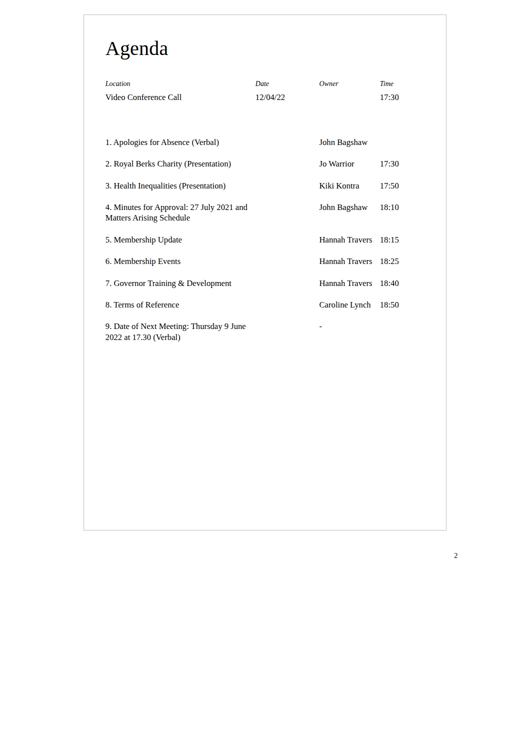Agenda
| Location | Date | Owner | Time |
| --- | --- | --- | --- |
| Video Conference Call | 12/04/22 | | 17:30 |
| 1. Apologies for Absence (Verbal) | | John Bagshaw | |
| 2. Royal Berks Charity (Presentation) | | Jo Warrior | 17:30 |
| 3. Health Inequalities (Presentation) | | Kiki Kontra | 17:50 |
| 4. Minutes for Approval: 27 July 2021 and Matters Arising Schedule | | John Bagshaw | 18:10 |
| 5. Membership Update | | Hannah Travers | 18:15 |
| 6. Membership Events | | Hannah Travers | 18:25 |
| 7. Governor Training & Development | | Hannah Travers | 18:40 |
| 8. Terms of Reference | | Caroline Lynch | 18:50 |
| 9. Date of Next Meeting: Thursday 9 June 2022 at 17.30 (Verbal) | | - | |
2